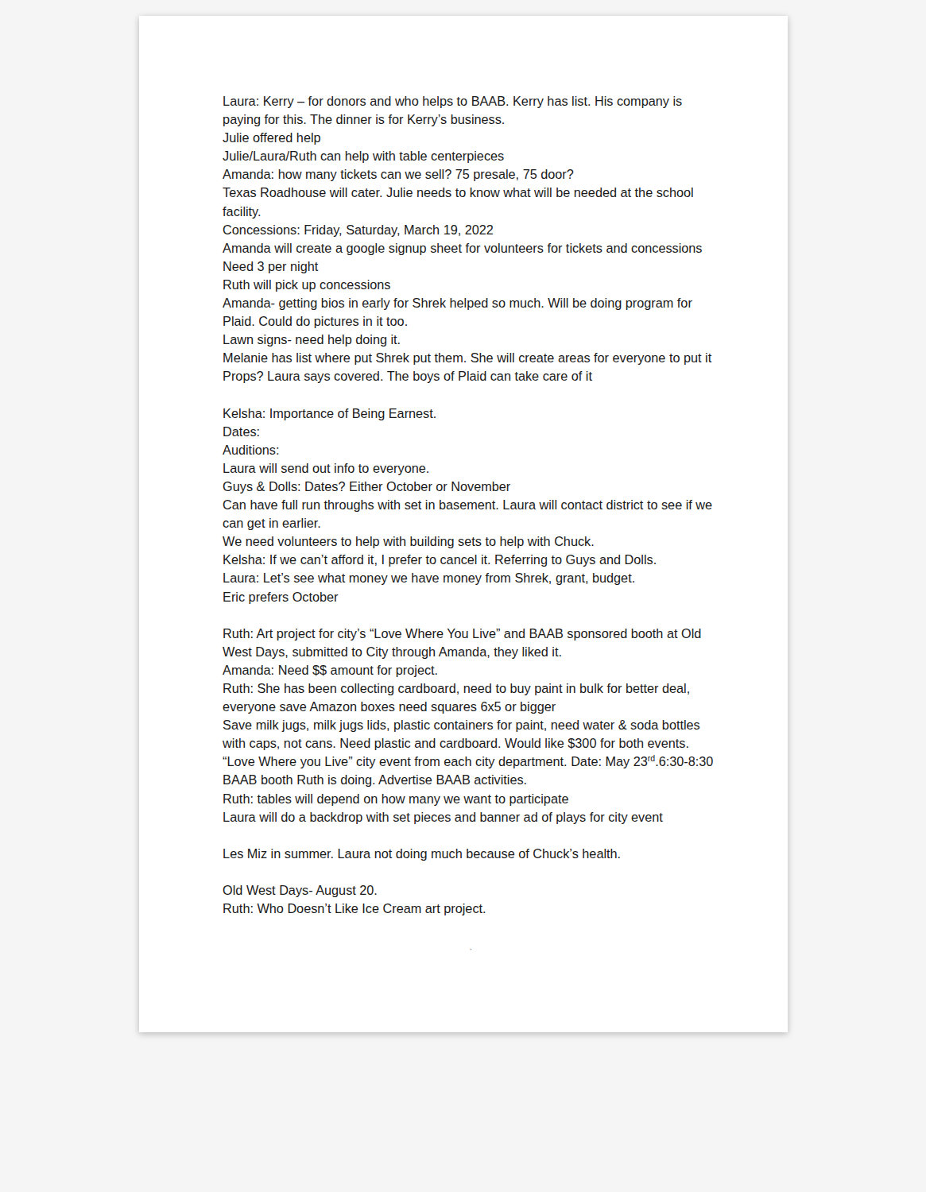Laura: Kerry – for donors and who helps to BAAB. Kerry has list. His company is paying for this. The dinner is for Kerry’s business.
Julie offered help
Julie/Laura/Ruth can help with table centerpieces
Amanda: how many tickets can we sell? 75 presale, 75 door?
Texas Roadhouse will cater. Julie needs to know what will be needed at the school facility.
Concessions: Friday, Saturday, March 19, 2022
Amanda will create a google signup sheet for volunteers for tickets and concessions
Need 3 per night
Ruth will pick up concessions
Amanda- getting bios in early for Shrek helped so much. Will be doing program for Plaid. Could do pictures in it too.
Lawn signs- need help doing it.
Melanie has list where put Shrek put them. She will create areas for everyone to put it
Props? Laura says covered. The boys of Plaid can take care of it
Kelsha: Importance of Being Earnest.
Dates:
Auditions:
Laura will send out info to everyone.
Guys & Dolls: Dates? Either October or November
Can have full run throughs with set in basement. Laura will contact district to see if we can get in earlier.
We need volunteers to help with building sets to help with Chuck.
Kelsha: If we can’t afford it, I prefer to cancel it. Referring to Guys and Dolls.
Laura: Let’s see what money we have money from Shrek, grant, budget.
Eric prefers October
Ruth: Art project for city’s “Love Where You Live” and BAAB sponsored booth at Old West Days, submitted to City through Amanda, they liked it.
Amanda: Need $$ amount for project.
Ruth: She has been collecting cardboard, need to buy paint in bulk for better deal, everyone save Amazon boxes need squares 6x5 or bigger
Save milk jugs, milk jugs lids, plastic containers for paint, need water & soda bottles with caps, not cans. Need plastic and cardboard. Would like $300 for both events.
“Love Where you Live” city event from each city department. Date: May 23rd.6:30-8:30
BAAB booth Ruth is doing. Advertise BAAB activities.
Ruth: tables will depend on how many we want to participate
Laura will do a backdrop with set pieces and banner ad of plays for city event
Les Miz in summer. Laura not doing much because of Chuck’s health.
Old West Days- August 20.
Ruth: Who Doesn’t Like Ice Cream art project.
·